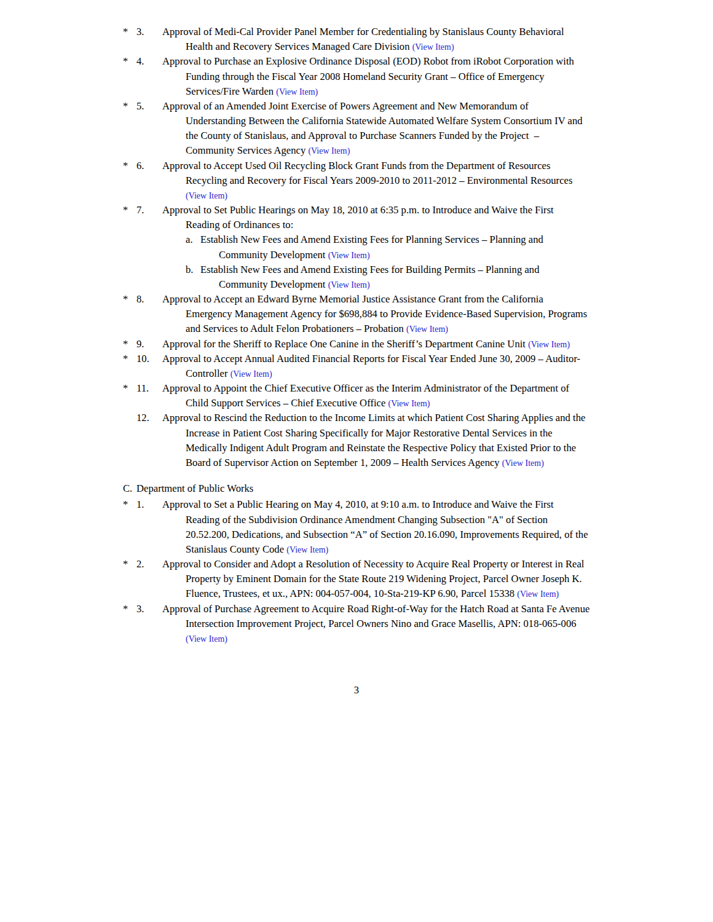*
3.
Approval of Medi-Cal Provider Panel Member for Credentialing by Stanislaus County Behavioral Health and Recovery Services Managed Care Division (View Item)
*
4.
Approval to Purchase an Explosive Ordinance Disposal (EOD) Robot from iRobot Corporation with Funding through the Fiscal Year 2008 Homeland Security Grant – Office of Emergency Services/Fire Warden (View Item)
*
5.
Approval of an Amended Joint Exercise of Powers Agreement and New Memorandum of Understanding Between the California Statewide Automated Welfare System Consortium IV and the County of Stanislaus, and Approval to Purchase Scanners Funded by the Project – Community Services Agency (View Item)
*
6.
Approval to Accept Used Oil Recycling Block Grant Funds from the Department of Resources Recycling and Recovery for Fiscal Years 2009-2010 to 2011-2012 – Environmental Resources (View Item)
*
7.
Approval to Set Public Hearings on May 18, 2010 at 6:35 p.m. to Introduce and Waive the First Reading of Ordinances to:
a.
Establish New Fees and Amend Existing Fees for Planning Services – Planning and Community Development (View Item)
b.
Establish New Fees and Amend Existing Fees for Building Permits – Planning and Community Development (View Item)
*
8.
Approval to Accept an Edward Byrne Memorial Justice Assistance Grant from the California Emergency Management Agency for $698,884 to Provide Evidence-Based Supervision, Programs and Services to Adult Felon Probationers – Probation (View Item)
*
9.
Approval for the Sheriff to Replace One Canine in the Sheriff’s Department Canine Unit (View Item)
*
10.
Approval to Accept Annual Audited Financial Reports for Fiscal Year Ended June 30, 2009 – Auditor-Controller (View Item)
*
11.
Approval to Appoint the Chief Executive Officer as the Interim Administrator of the Department of Child Support Services – Chief Executive Office (View Item)
12.
Approval to Rescind the Reduction to the Income Limits at which Patient Cost Sharing Applies and the Increase in Patient Cost Sharing Specifically for Major Restorative Dental Services in the Medically Indigent Adult Program and Reinstate the Respective Policy that Existed Prior to the Board of Supervisor Action on September 1, 2009 – Health Services Agency (View Item)
C.
Department of Public Works
*
1.
Approval to Set a Public Hearing on May 4, 2010, at 9:10 a.m. to Introduce and Waive the First Reading of the Subdivision Ordinance Amendment Changing Subsection "A" of Section 20.52.200, Dedications, and Subsection “A” of Section 20.16.090, Improvements Required, of the Stanislaus County Code (View Item)
*
2.
Approval to Consider and Adopt a Resolution of Necessity to Acquire Real Property or Interest in Real Property by Eminent Domain for the State Route 219 Widening Project, Parcel Owner Joseph K. Fluence, Trustees, et ux., APN: 004-057-004, 10-Sta-219-KP 6.90, Parcel 15338 (View Item)
*
3.
Approval of Purchase Agreement to Acquire Road Right-of-Way for the Hatch Road at Santa Fe Avenue Intersection Improvement Project, Parcel Owners Nino and Grace Masellis, APN: 018-065-006 (View Item)
3